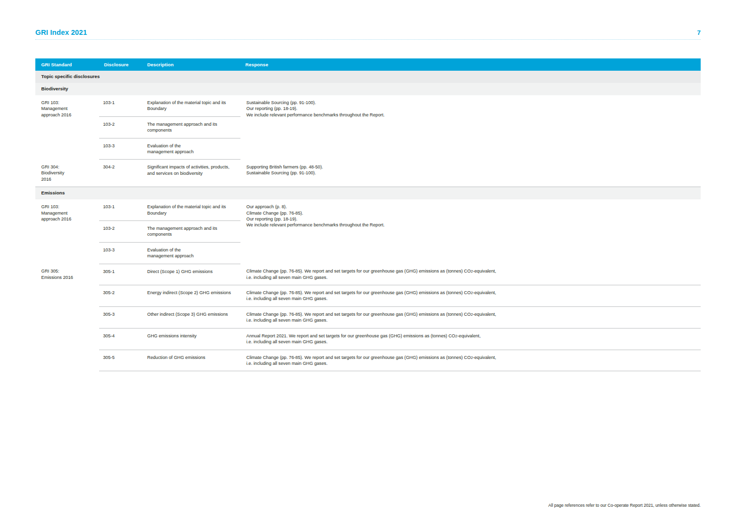GRI Index 2021
7
| GRI Standard | Disclosure | Description | Response |
| --- | --- | --- | --- |
| Topic specific disclosures |
| Biodiversity |
| GRI 103: Management approach 2016 | 103-1 | Explanation of the material topic and its Boundary | Sustainable Sourcing (pp. 91-100). Our reporting (pp. 18-19). We include relevant performance benchmarks throughout the Report. |
| 103-2 | The management approach and its components |
| 103-3 | Evaluation of the management approach |
| GRI 304: Biodiversity 2016 | 304-2 | Significant impacts of activities, products, and services on biodiversity | Supporting British farmers (pp. 48-50). Sustainable Sourcing (pp. 91-100). |
| Emissions |
| GRI 103: Management approach 2016 | 103-1 | Explanation of the material topic and its Boundary | Our approach (p. 8). Climate Change (pp. 76-85). Our reporting (pp. 18-19). We include relevant performance benchmarks throughout the Report. |
| 103-2 | The management approach and its components |
| 103-3 | Evaluation of the management approach |
| GRI 305: Emissions 2016 | 305-1 | Direct (Scope 1) GHG emissions | Climate Change (pp. 76-85). We report and set targets for our greenhouse gas (GHG) emissions as (tonnes) CO 2 -equivalent, i.e. including all seven main GHG gases. |
| 305-2 | Energy indirect (Scope 2) GHG emissions | Climate Change (pp. 76-85). We report and set targets for our greenhouse gas (GHG) emissions as (tonnes) CO 2 -equivalent, i.e. including all seven main GHG gases. |
| 305-3 | Other indirect (Scope 3) GHG emissions | Climate Change (pp. 76-85). We report and set targets for our greenhouse gas (GHG) emissions as (tonnes) CO 2 -equivalent, i.e. including all seven main GHG gases. |
| 305-4 | GHG emissions intensity | Annual Report 2021. We report and set targets for our greenhouse gas (GHG) emissions as (tonnes) CO 2 -equivalent, i.e. including all seven main GHG gases. |
| 305-5 | Reduction of GHG emissions | Climate Change (pp. 76-85). We report and set targets for our greenhouse gas (GHG) emissions as (tonnes) CO 2 -equivalent, i.e. including all seven main GHG gases. |
All page references refer to our Co-operate Report 2021, unless otherwise stated.